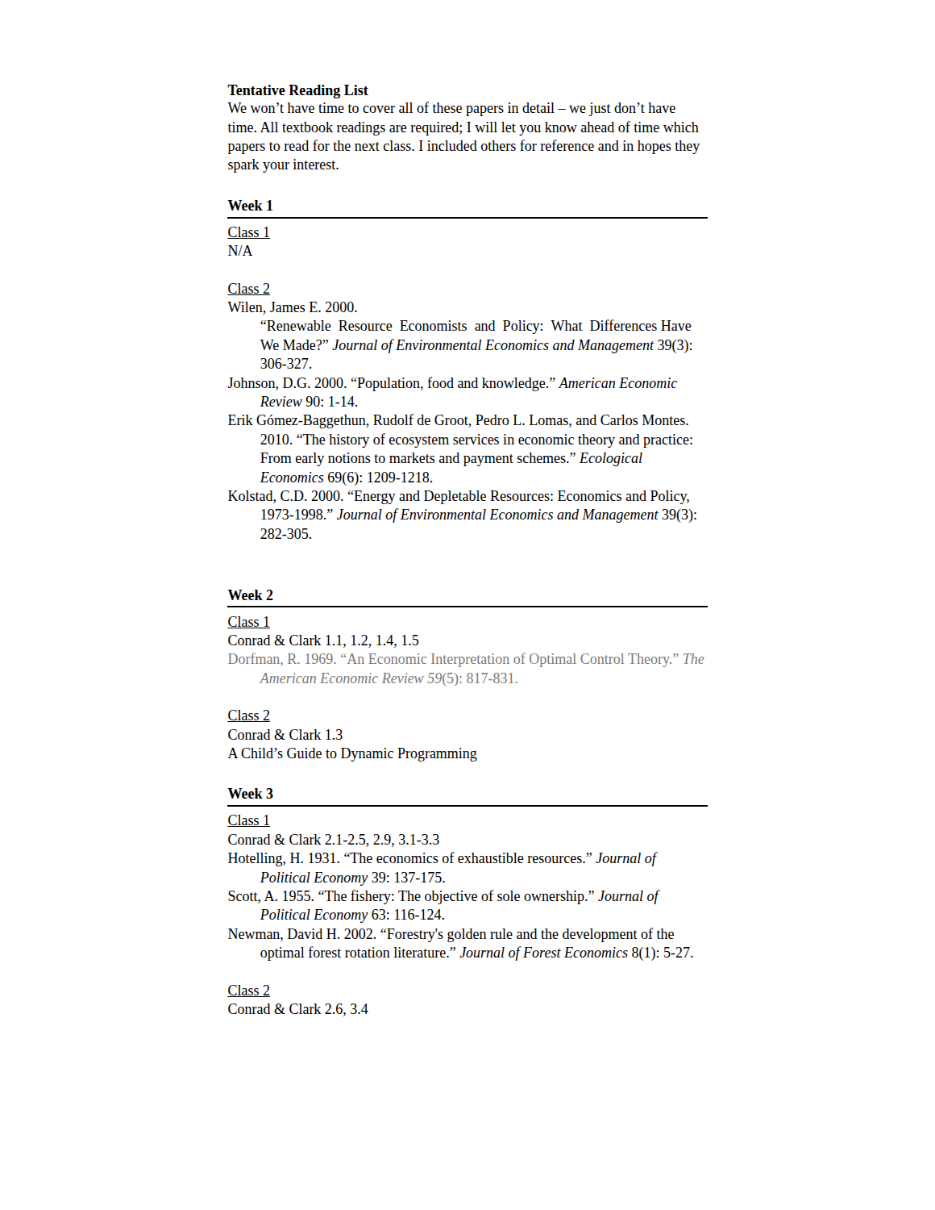Tentative Reading List
We won’t have time to cover all of these papers in detail – we just don’t have time. All textbook readings are required; I will let you know ahead of time which papers to read for the next class. I included others for reference and in hopes they spark your interest.
Week 1
Class 1
N/A
Class 2
Wilen, James E. 2000. “Renewable Resource Economists and Policy: What Differences Have We Made?” Journal of Environmental Economics and Management 39(3): 306-327.
Johnson, D.G. 2000. “Population, food and knowledge.” American Economic Review 90: 1-14.
Erik Gómez-Baggethun, Rudolf de Groot, Pedro L. Lomas, and Carlos Montes. 2010. “The history of ecosystem services in economic theory and practice: From early notions to markets and payment schemes.” Ecological Economics 69(6): 1209-1218.
Kolstad, C.D. 2000. “Energy and Depletable Resources: Economics and Policy, 1973-1998.” Journal of Environmental Economics and Management 39(3): 282-305.
Week 2
Class 1
Conrad & Clark 1.1, 1.2, 1.4, 1.5
Dorfman, R. 1969. “An Economic Interpretation of Optimal Control Theory.” The American Economic Review 59(5): 817-831.
Class 2
Conrad & Clark 1.3
A Child’s Guide to Dynamic Programming
Week 3
Class 1
Conrad & Clark 2.1-2.5, 2.9, 3.1-3.3
Hotelling, H. 1931. “The economics of exhaustible resources.” Journal of Political Economy 39: 137-175.
Scott, A. 1955. “The fishery: The objective of sole ownership.” Journal of Political Economy 63: 116-124.
Newman, David H. 2002. “Forestry's golden rule and the development of the optimal forest rotation literature.” Journal of Forest Economics 8(1): 5-27.
Class 2
Conrad & Clark 2.6, 3.4